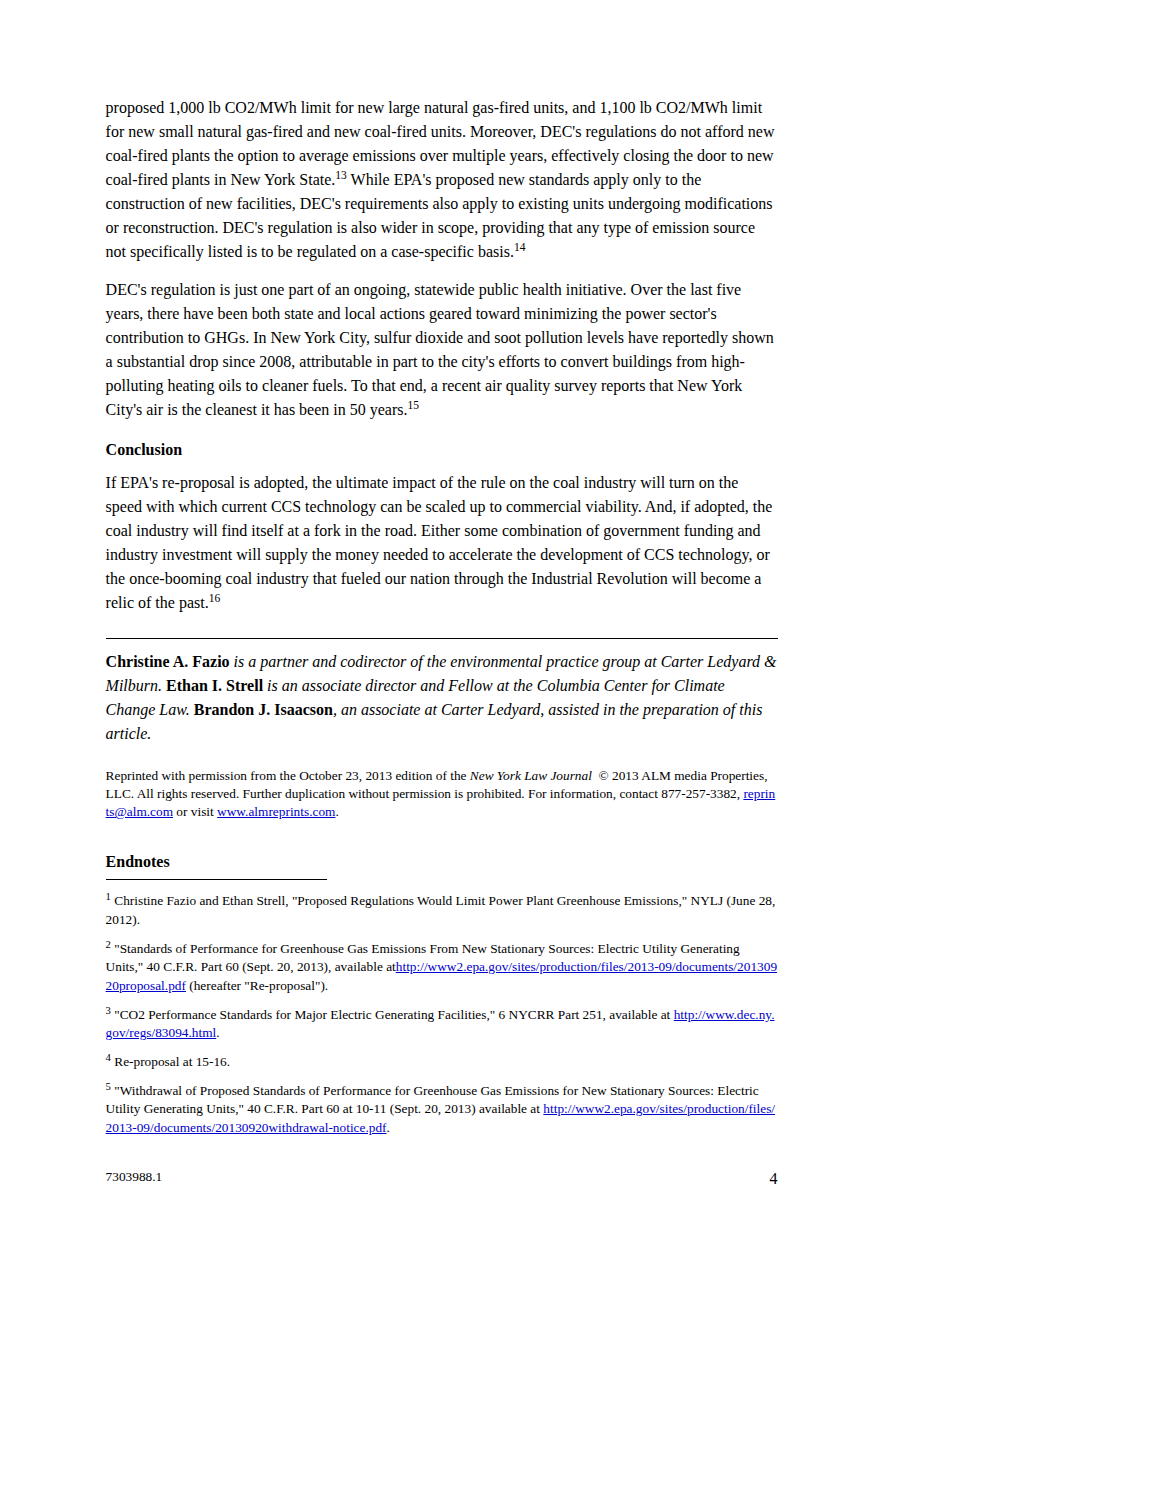proposed 1,000 lb CO2/MWh limit for new large natural gas-fired units, and 1,100 lb CO2/MWh limit for new small natural gas-fired and new coal-fired units. Moreover, DEC's regulations do not afford new coal-fired plants the option to average emissions over multiple years, effectively closing the door to new coal-fired plants in New York State.13 While EPA's proposed new standards apply only to the construction of new facilities, DEC's requirements also apply to existing units undergoing modifications or reconstruction. DEC's regulation is also wider in scope, providing that any type of emission source not specifically listed is to be regulated on a case-specific basis.14
DEC's regulation is just one part of an ongoing, statewide public health initiative. Over the last five years, there have been both state and local actions geared toward minimizing the power sector's contribution to GHGs. In New York City, sulfur dioxide and soot pollution levels have reportedly shown a substantial drop since 2008, attributable in part to the city's efforts to convert buildings from high-polluting heating oils to cleaner fuels. To that end, a recent air quality survey reports that New York City's air is the cleanest it has been in 50 years.15
Conclusion
If EPA's re-proposal is adopted, the ultimate impact of the rule on the coal industry will turn on the speed with which current CCS technology can be scaled up to commercial viability. And, if adopted, the coal industry will find itself at a fork in the road. Either some combination of government funding and industry investment will supply the money needed to accelerate the development of CCS technology, or the once-booming coal industry that fueled our nation through the Industrial Revolution will become a relic of the past.16
Christine A. Fazio is a partner and codirector of the environmental practice group at Carter Ledyard & Milburn. Ethan I. Strell is an associate director and Fellow at the Columbia Center for Climate Change Law. Brandon J. Isaacson, an associate at Carter Ledyard, assisted in the preparation of this article.
Reprinted with permission from the October 23, 2013 edition of the New York Law Journal © 2013 ALM media Properties, LLC. All rights reserved. Further duplication without permission is prohibited. For information, contact 877-257-3382, reprints@alm.com or visit www.almreprints.com.
Endnotes
1 Christine Fazio and Ethan Strell, "Proposed Regulations Would Limit Power Plant Greenhouse Emissions," NYLJ (June 28, 2012).
2 "Standards of Performance for Greenhouse Gas Emissions From New Stationary Sources: Electric Utility Generating Units," 40 C.F.R. Part 60 (Sept. 20, 2013), available athttp://www2.epa.gov/sites/production/files/2013-09/documents/20130920proposal.pdf (hereafter "Re-proposal").
3 "CO2 Performance Standards for Major Electric Generating Facilities," 6 NYCRR Part 251, available at http://www.dec.ny.gov/regs/83094.html.
4 Re-proposal at 15-16.
5 "Withdrawal of Proposed Standards of Performance for Greenhouse Gas Emissions for New Stationary Sources: Electric Utility Generating Units," 40 C.F.R. Part 60 at 10-11 (Sept. 20, 2013) available at http://www2.epa.gov/sites/production/files/2013-09/documents/20130920withdrawal-notice.pdf.
7303988.1 4